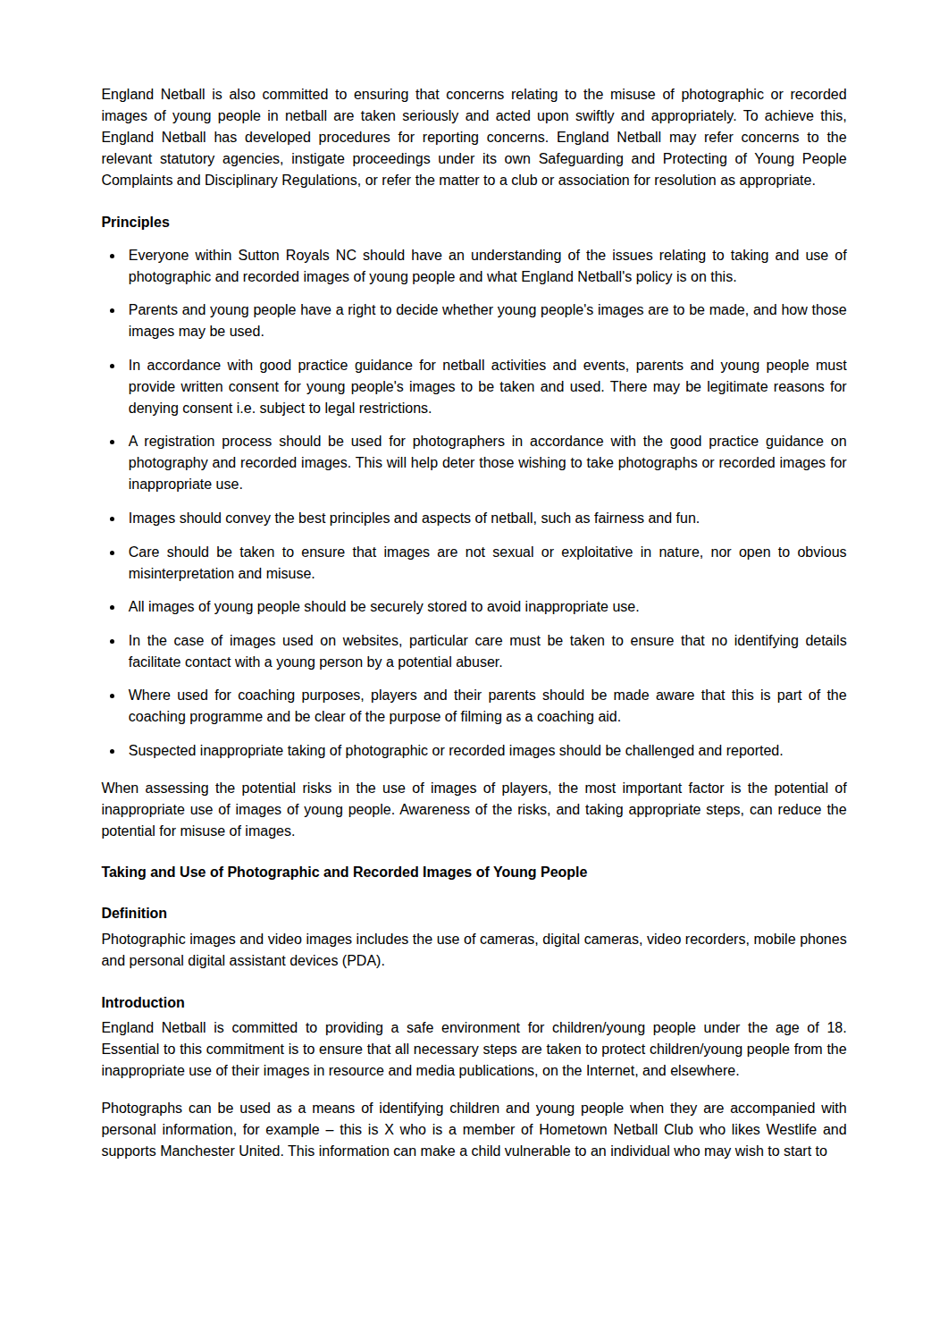England Netball is also committed to ensuring that concerns relating to the misuse of photographic or recorded images of young people in netball are taken seriously and acted upon swiftly and appropriately. To achieve this, England Netball has developed procedures for reporting concerns. England Netball may refer concerns to the relevant statutory agencies, instigate proceedings under its own Safeguarding and Protecting of Young People Complaints and Disciplinary Regulations, or refer the matter to a club or association for resolution as appropriate.
Principles
Everyone within Sutton Royals NC should have an understanding of the issues relating to taking and use of photographic and recorded images of young people and what England Netball's policy is on this.
Parents and young people have a right to decide whether young people's images are to be made, and how those images may be used.
In accordance with good practice guidance for netball activities and events, parents and young people must provide written consent for young people's images to be taken and used. There may be legitimate reasons for denying consent i.e. subject to legal restrictions.
A registration process should be used for photographers in accordance with the good practice guidance on photography and recorded images. This will help deter those wishing to take photographs or recorded images for inappropriate use.
Images should convey the best principles and aspects of netball, such as fairness and fun.
Care should be taken to ensure that images are not sexual or exploitative in nature, nor open to obvious misinterpretation and misuse.
All images of young people should be securely stored to avoid inappropriate use.
In the case of images used on websites, particular care must be taken to ensure that no identifying details facilitate contact with a young person by a potential abuser.
Where used for coaching purposes, players and their parents should be made aware that this is part of the coaching programme and be clear of the purpose of filming as a coaching aid.
Suspected inappropriate taking of photographic or recorded images should be challenged and reported.
When assessing the potential risks in the use of images of players, the most important factor is the potential of inappropriate use of images of young people. Awareness of the risks, and taking appropriate steps, can reduce the potential for misuse of images.
Taking and Use of Photographic and Recorded Images of Young People
Definition
Photographic images and video images includes the use of cameras, digital cameras, video recorders, mobile phones and personal digital assistant devices (PDA).
Introduction
England Netball is committed to providing a safe environment for children/young people under the age of 18. Essential to this commitment is to ensure that all necessary steps are taken to protect children/young people from the inappropriate use of their images in resource and media publications, on the Internet, and elsewhere.
Photographs can be used as a means of identifying children and young people when they are accompanied with personal information, for example – this is X who is a member of Hometown Netball Club who likes Westlife and supports Manchester United. This information can make a child vulnerable to an individual who may wish to start to